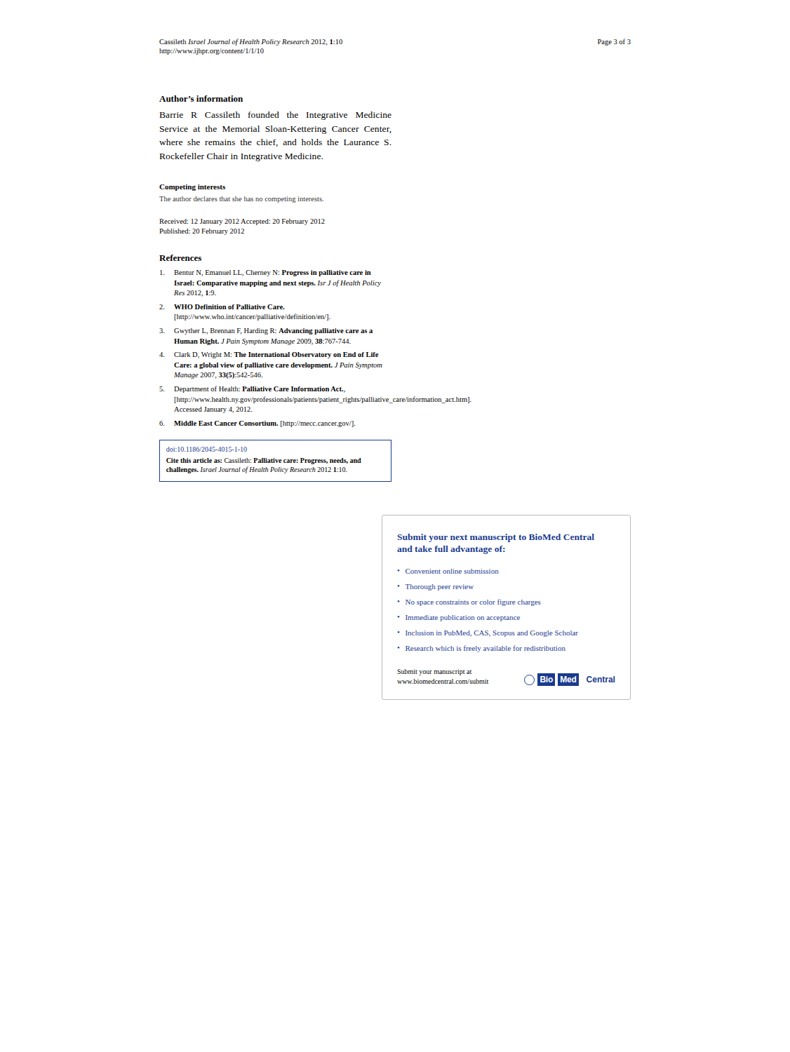Cassileth Israel Journal of Health Policy Research 2012, 1:10
http://www.ijhpr.org/content/1/1/10
Page 3 of 3
Author’s information
Barrie R Cassileth founded the Integrative Medicine Service at the Memorial Sloan-Kettering Cancer Center, where she remains the chief, and holds the Laurance S. Rockefeller Chair in Integrative Medicine.
Competing interests
The author declares that she has no competing interests.
Received: 12 January 2012 Accepted: 20 February 2012
Published: 20 February 2012
References
Bentur N, Emanuel LL, Cherney N: Progress in palliative care in Israel: Comparative mapping and next steps. Isr J of Health Policy Res 2012, 1:9.
WHO Definition of Palliative Care. [http://www.who.int/cancer/palliative/definition/en/].
Gwyther L, Brennan F, Harding R: Advancing palliative care as a Human Right. J Pain Symptom Manage 2009, 38:767-744.
Clark D, Wright M: The International Observatory on End of Life Care: a global view of palliative care development. J Pain Symptom Manage 2007, 33(5):542-546.
Department of Health: Palliative Care Information Act., [http://www.health.ny.gov/professionals/patients/patient_rights/palliative_care/information_act.htm]. Accessed January 4, 2012.
Middle East Cancer Consortium. [http://mecc.cancer.gov/].
doi:10.1186/2045-4015-1-10
Cite this article as: Cassileth: Palliative care: Progress, needs, and challenges. Israel Journal of Health Policy Research 2012 1:10.
Submit your next manuscript to BioMed Central
and take full advantage of:
Convenient online submission
Thorough peer review
No space constraints or color figure charges
Immediate publication on acceptance
Inclusion in PubMed, CAS, Scopus and Google Scholar
Research which is freely available for redistribution
Submit your manuscript at
www.biomedcentral.com/submit
Bio Med Central